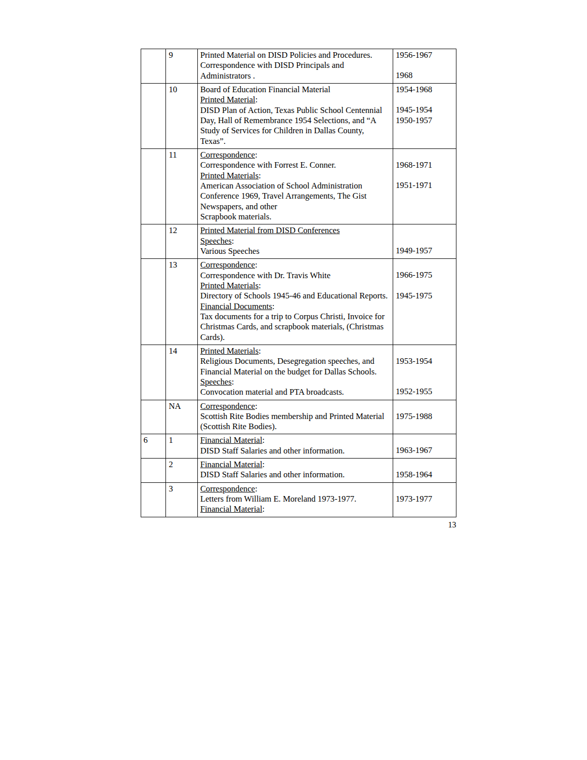| | 9 | Printed Material on DISD Policies and Procedures. Correspondence with DISD Principals and Administrators . | 1956-1967 1968 |
| | 10 | Board of Education Financial Material Printed Material : DISD Plan of Action, Texas Public School Centennial Day, Hall of Remembrance 1954 Selections, and “A Study of Services for Children in Dallas County, Texas”. | 1954-1968 1945-1954 1950-1957 |
| | 11 | Correspondence : Correspondence with Forrest E. Conner. Printed Materials : American Association of School Administration Conference 1969, Travel Arrangements, The Gist Newspapers, and other Scrapbook materials. | 1968-1971 1951-1971 |
| | 12 | Printed Material from DISD Conferences Speeches : Various Speeches | 1949-1957 |
| | 13 | Correspondence : Correspondence with Dr. Travis White Printed Materials : Directory of Schools 1945-46 and Educational Reports. Financial Documents : Tax documents for a trip to Corpus Christi, Invoice for Christmas Cards, and scrapbook materials, (Christmas Cards). | 1966-1975 1945-1975 |
| | 14 | Printed Materials : Religious Documents, Desegregation speeches, and Financial Material on the budget for Dallas Schools. Speeches : Convocation material and PTA broadcasts. | 1953-1954 1952-1955 |
| | NA | Correspondence : Scottish Rite Bodies membership and Printed Material (Scottish Rite Bodies). | 1975-1988 |
| 6 | 1 | Financial Material : DISD Staff Salaries and other information. | 1963-1967 |
| | 2 | Financial Material : DISD Staff Salaries and other information. | 1958-1964 |
| | 3 | Correspondence : Letters from William E. Moreland 1973-1977. Financial Material : | 1973-1977 |
13